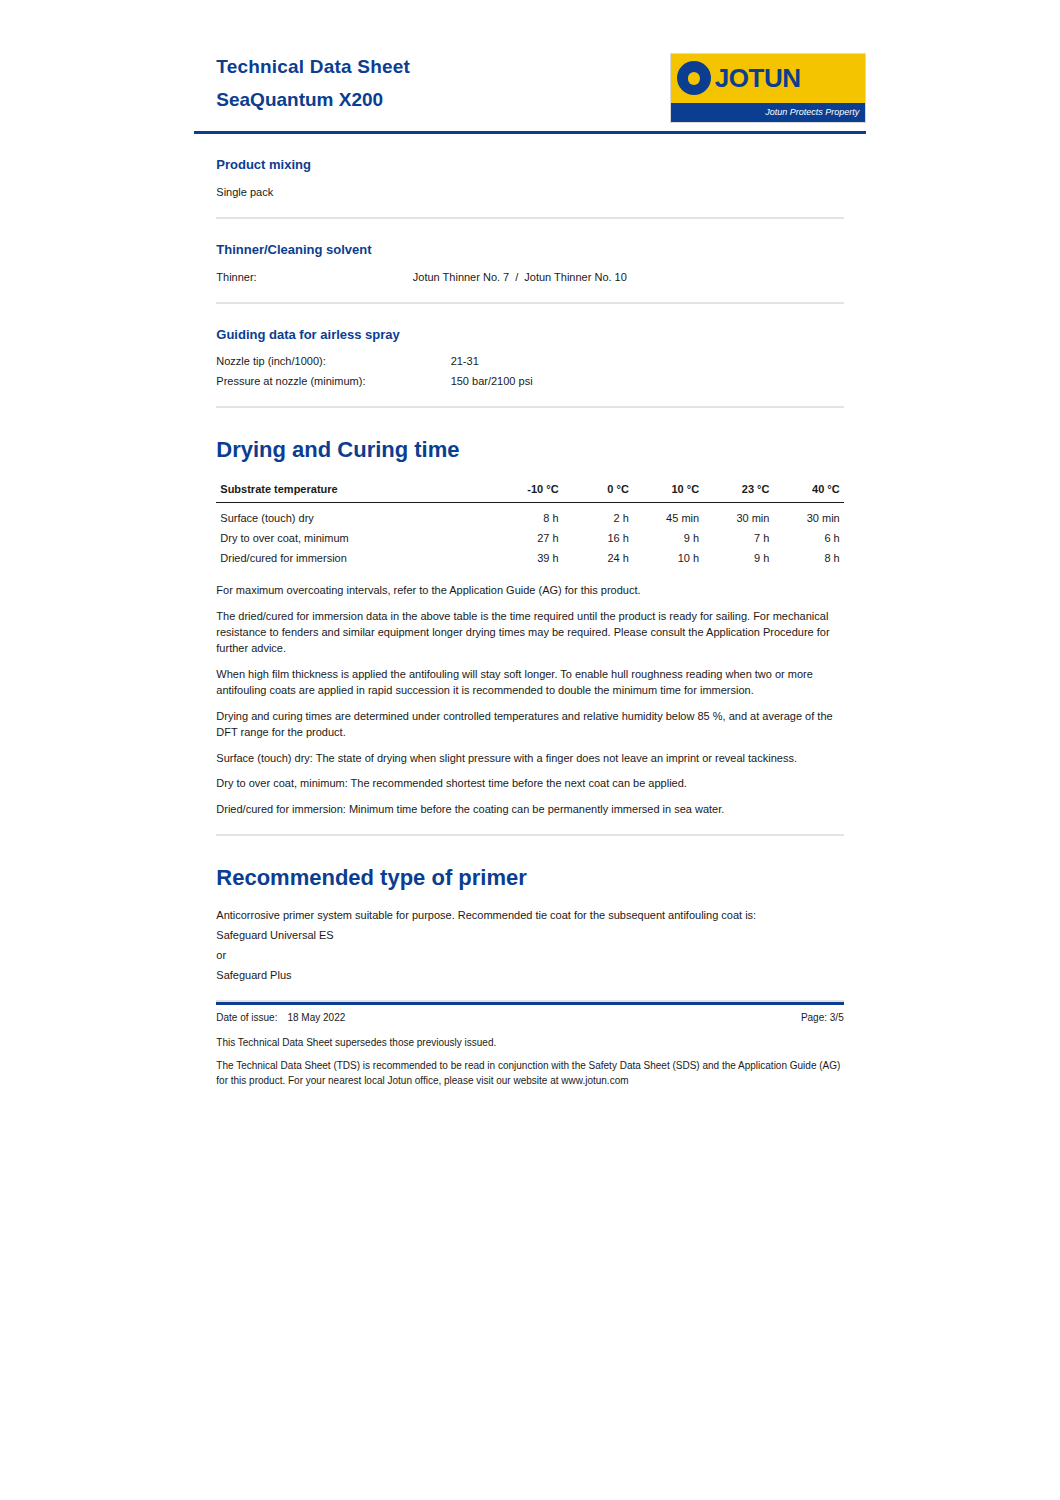Technical Data Sheet
SeaQuantum X200
JOTUN
Jotun Protects Property
Product mixing
Single pack
Thinner/Cleaning solvent
Thinner:
Jotun Thinner No. 7/Jotun Thinner No. 10
Guiding data for airless spray
Nozzle tip (inch/1000):
21-31
Pressure at nozzle (minimum):
150 bar/2100 psi
Drying and Curing time
| Substrate temperature | -10 °C | 0 °C | 10 °C | 23 °C | 40 °C |
| --- | --- | --- | --- | --- | --- |
| Surface (touch) dry | 8 h | 2 h | 45 min | 30 min | 30 min |
| Dry to over coat, minimum | 27 h | 16 h | 9 h | 7 h | 6 h |
| Dried/cured for immersion | 39 h | 24 h | 10 h | 9 h | 8 h |
For maximum overcoating intervals, refer to the Application Guide (AG) for this product.
The dried/cured for immersion data in the above table is the time required until the product is ready for sailing. For mechanical resistance to fenders and similar equipment longer drying times may be required. Please consult the Application Procedure for further advice.
When high film thickness is applied the antifouling will stay soft longer. To enable hull roughness reading when two or more antifouling coats are applied in rapid succession it is recommended to double the minimum time for immersion.
Drying and curing times are determined under controlled temperatures and relative humidity below 85 %, and at average of the DFT range for the product.
Surface (touch) dry: The state of drying when slight pressure with a finger does not leave an imprint or reveal tackiness.
Dry to over coat, minimum: The recommended shortest time before the next coat can be applied.
Dried/cured for immersion: Minimum time before the coating can be permanently immersed in sea water.
Recommended type of primer
Anticorrosive primer system suitable for purpose. Recommended tie coat for the subsequent antifouling coat is:
Safeguard Universal ES
or
Safeguard Plus
Date of issue: 18 May 2022
Page: 3/5
This Technical Data Sheet supersedes those previously issued.
The Technical Data Sheet (TDS) is recommended to be read in conjunction with the Safety Data Sheet (SDS) and the Application Guide (AG) for this product. For your nearest local Jotun office, please visit our website at www.jotun.com